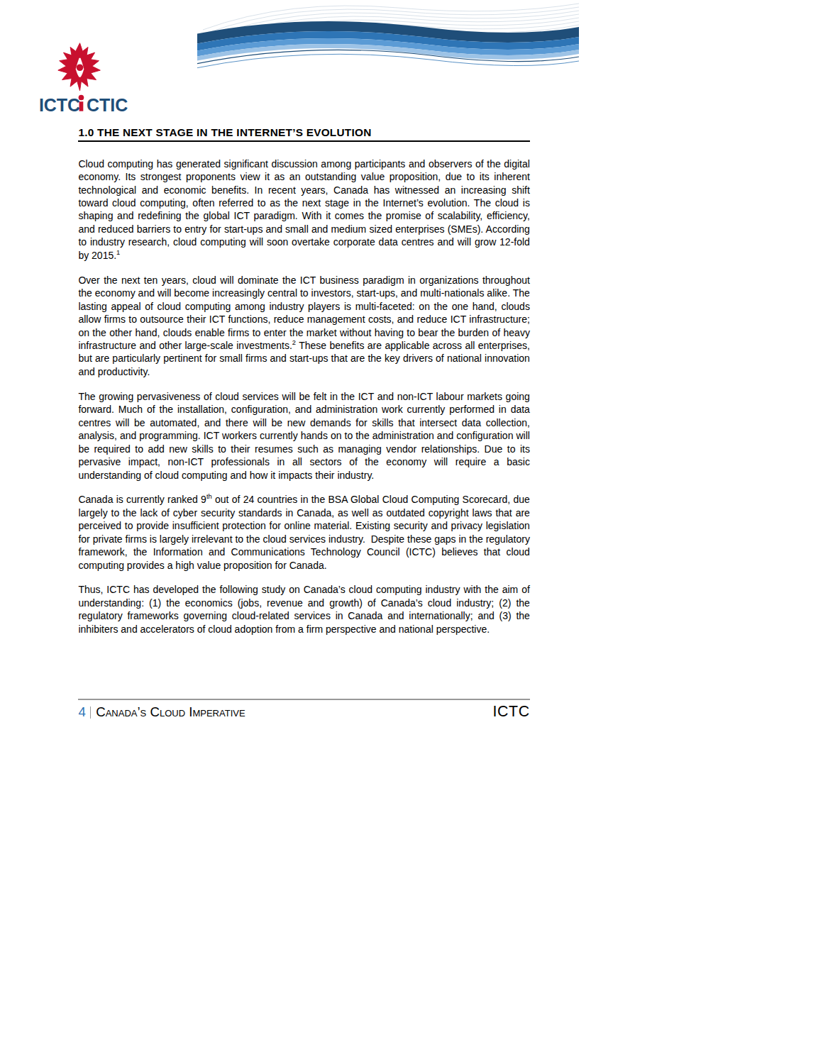ICTC CTIC
1.0 THE NEXT STAGE IN THE INTERNET’S EVOLUTION
Cloud computing has generated significant discussion among participants and observers of the digital economy. Its strongest proponents view it as an outstanding value proposition, due to its inherent technological and economic benefits. In recent years, Canada has witnessed an increasing shift toward cloud computing, often referred to as the next stage in the Internet’s evolution. The cloud is shaping and redefining the global ICT paradigm. With it comes the promise of scalability, efficiency, and reduced barriers to entry for start-ups and small and medium sized enterprises (SMEs). According to industry research, cloud computing will soon overtake corporate data centres and will grow 12-fold by 2015.1
Over the next ten years, cloud will dominate the ICT business paradigm in organizations throughout the economy and will become increasingly central to investors, start-ups, and multi-nationals alike. The lasting appeal of cloud computing among industry players is multi-faceted: on the one hand, clouds allow firms to outsource their ICT functions, reduce management costs, and reduce ICT infrastructure; on the other hand, clouds enable firms to enter the market without having to bear the burden of heavy infrastructure and other large-scale investments.2 These benefits are applicable across all enterprises, but are particularly pertinent for small firms and start-ups that are the key drivers of national innovation and productivity.
The growing pervasiveness of cloud services will be felt in the ICT and non-ICT labour markets going forward. Much of the installation, configuration, and administration work currently performed in data centres will be automated, and there will be new demands for skills that intersect data collection, analysis, and programming. ICT workers currently hands on to the administration and configuration will be required to add new skills to their resumes such as managing vendor relationships. Due to its pervasive impact, non-ICT professionals in all sectors of the economy will require a basic understanding of cloud computing and how it impacts their industry.
Canada is currently ranked 9th out of 24 countries in the BSA Global Cloud Computing Scorecard, due largely to the lack of cyber security standards in Canada, as well as outdated copyright laws that are perceived to provide insufficient protection for online material. Existing security and privacy legislation for private firms is largely irrelevant to the cloud services industry. Despite these gaps in the regulatory framework, the Information and Communications Technology Council (ICTC) believes that cloud computing provides a high value proposition for Canada.
Thus, ICTC has developed the following study on Canada’s cloud computing industry with the aim of understanding: (1) the economics (jobs, revenue and growth) of Canada’s cloud industry; (2) the regulatory frameworks governing cloud-related services in Canada and internationally; and (3) the inhibiters and accelerators of cloud adoption from a firm perspective and national perspective.
4 Canada’s Cloud Imperative
ICTC